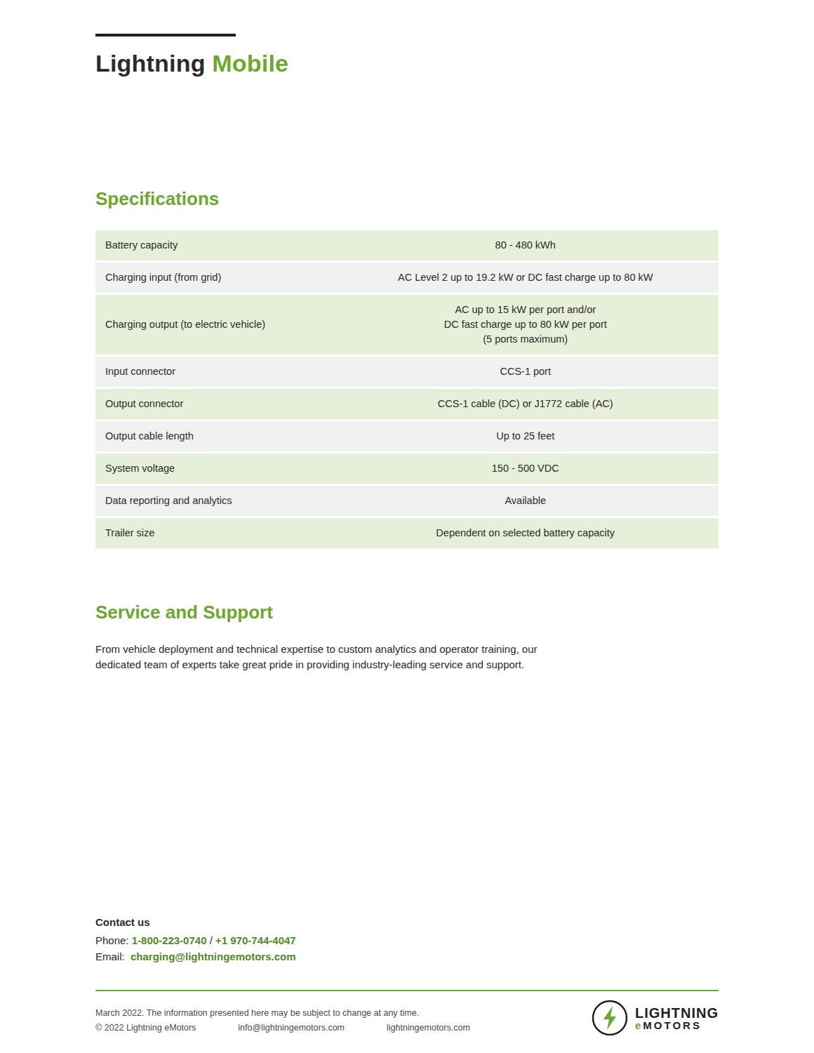Lightning Mobile
Specifications
| Battery capacity | 80 - 480 kWh |
| Charging input (from grid) | AC Level 2 up to 19.2 kW or DC fast charge up to 80 kW |
| Charging output (to electric vehicle) | AC up to 15 kW per port and/or DC fast charge up to 80 kW per port (5 ports maximum) |
| Input connector | CCS-1 port |
| Output connector | CCS-1 cable (DC) or J1772 cable (AC) |
| Output cable length | Up to 25 feet |
| System voltage | 150 - 500 VDC |
| Data reporting and analytics | Available |
| Trailer size | Dependent on selected battery capacity |
Service and Support
From vehicle deployment and technical expertise to custom analytics and operator training, our dedicated team of experts take great pride in providing industry-leading service and support.
Contact us
Phone: 1-800-223-0740 / +1 970-744-4047
Email: charging@lightningemotors.com
March 2022. The information presented here may be subject to change at any time.
© 2022 Lightning eMotors info@lightningemotors.com lightningemotors.com
LIGHTNING
e MOTORS